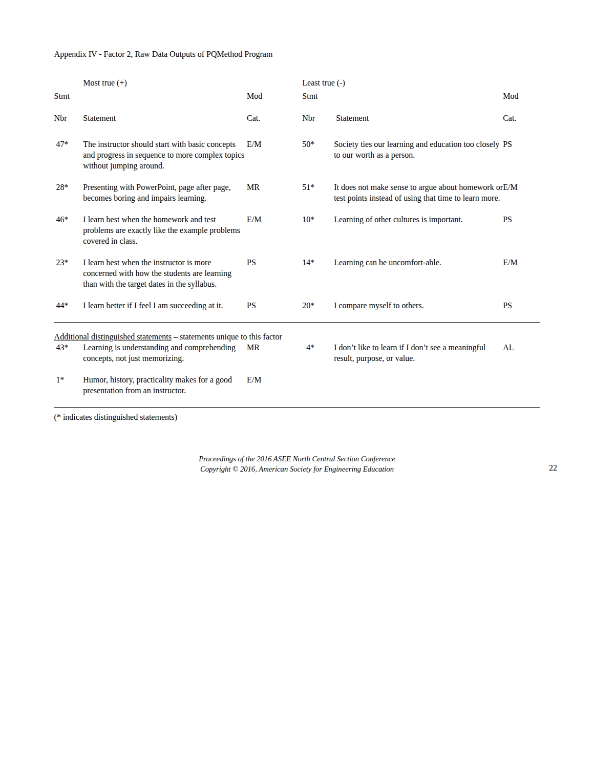Appendix IV - Factor 2, Raw Data Outputs of PQMethod Program
| | Most true (+) | | | Least true (-) | |
| --- | --- | --- | --- | --- | --- |
| Stmt | | Mod | | Stmt | | Mod |
| Nbr | Statement | Cat. | | Nbr | Statement | Cat. |
| 47* | The instructor should start with basic concepts and progress in sequence to more complex topics without jumping around. | E/M | | 50* | Society ties our learning and education too closely to our worth as a person. | PS |
| 28* | Presenting with PowerPoint, page after page, becomes boring and impairs learning. | MR | | 51* | It does not make sense to argue about homework or test points instead of using that time to learn more. | E/M |
| 46* | I learn best when the homework and test problems are exactly like the example problems covered in class. | E/M | | 10* | Learning of other cultures is important. | PS |
| 23* | I learn best when the instructor is more concerned with how the students are learning than with the target dates in the syllabus. | PS | | 14* | Learning can be uncomfort-able. | E/M |
| 44* | I learn better if I feel I am succeeding at it. | PS | | 20* | I compare myself to others. | PS |
| Additional distinguished statements – statements unique to this factor |
| 43* | Learning is understanding and comprehending concepts, not just memorizing. | MR | | 4* | I don’t like to learn if I don’t see a meaningful result, purpose, or value. | AL |
| 1* | Humor, history, practicality makes for a good presentation from an instructor. | E/M | | | | |
(* indicates distinguished statements)
Proceedings of the 2016 ASEE North Central Section Conference
Copyright © 2016, American Society for Engineering Education 22